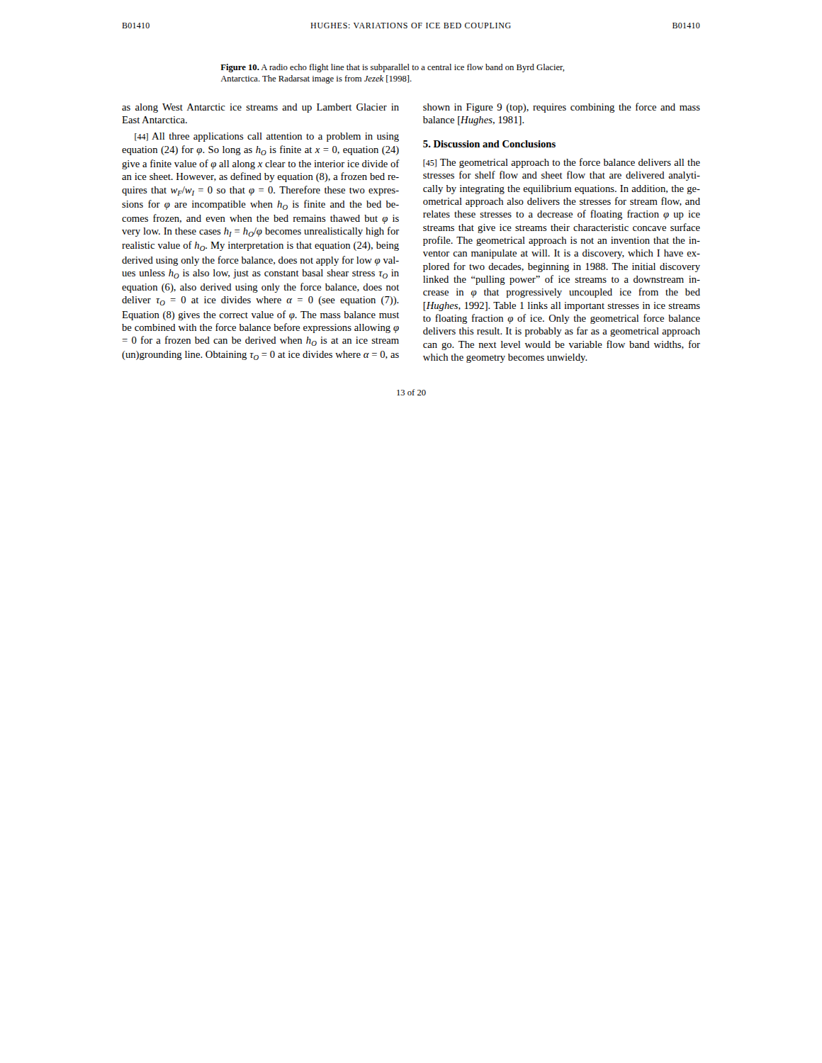B01410 Hughes: Variations of Ice Bed Coupling B01410
Figure 10. A radio echo flight line that is subparallel to a central ice flow band on Byrd Glacier, Antarctica. The Radarsat image is from Jezek [1998].
as along West Antarctic ice streams and up Lambert Glacier in East Antarctica.
[44] All three applications call attention to a problem in using equation (24) for φ. So long as hO is finite at x = 0, equation (24) give a finite value of φ all along x clear to the interior ice divide of an ice sheet. However, as defined by equation (8), a frozen bed requires that wF/wI = 0 so that φ = 0. Therefore these two expressions for φ are incompatible when hO is finite and the bed becomes frozen, and even when the bed remains thawed but φ is very low. In these cases hI = hO/φ becomes unrealistically high for realistic value of hO. My interpretation is that equation (24), being derived using only the force balance, does not apply for low φ values unless hO is also low, just as constant basal shear stress τO in equation (6), also derived using only the force balance, does not deliver τO = 0 at ice divides where α = 0 (see equation (7)). Equation (8) gives the correct value of φ. The mass balance must be combined with the force balance before expressions allowing φ = 0 for a frozen bed can be derived when hO is at an ice stream (un)grounding line. Obtaining τO = 0 at ice divides where α = 0, as shown in Figure 9 (top), requires combining the force and mass balance [Hughes, 1981].
5. Discussion and Conclusions
[45] The geometrical approach to the force balance delivers all the stresses for shelf flow and sheet flow that are delivered analytically by integrating the equilibrium equations. In addition, the geometrical approach also delivers the stresses for stream flow, and relates these stresses to a decrease of floating fraction φ up ice streams that give ice streams their characteristic concave surface profile. The geometrical approach is not an invention that the inventor can manipulate at will. It is a discovery, which I have explored for two decades, beginning in 1988. The initial discovery linked the “pulling power” of ice streams to a downstream increase in φ that progressively uncoupled ice from the bed [Hughes, 1992]. Table 1 links all important stresses in ice streams to floating fraction φ of ice. Only the geometrical force balance delivers this result. It is probably as far as a geometrical approach can go. The next level would be variable flow band widths, for which the geometry becomes unwieldy.
13 of 20